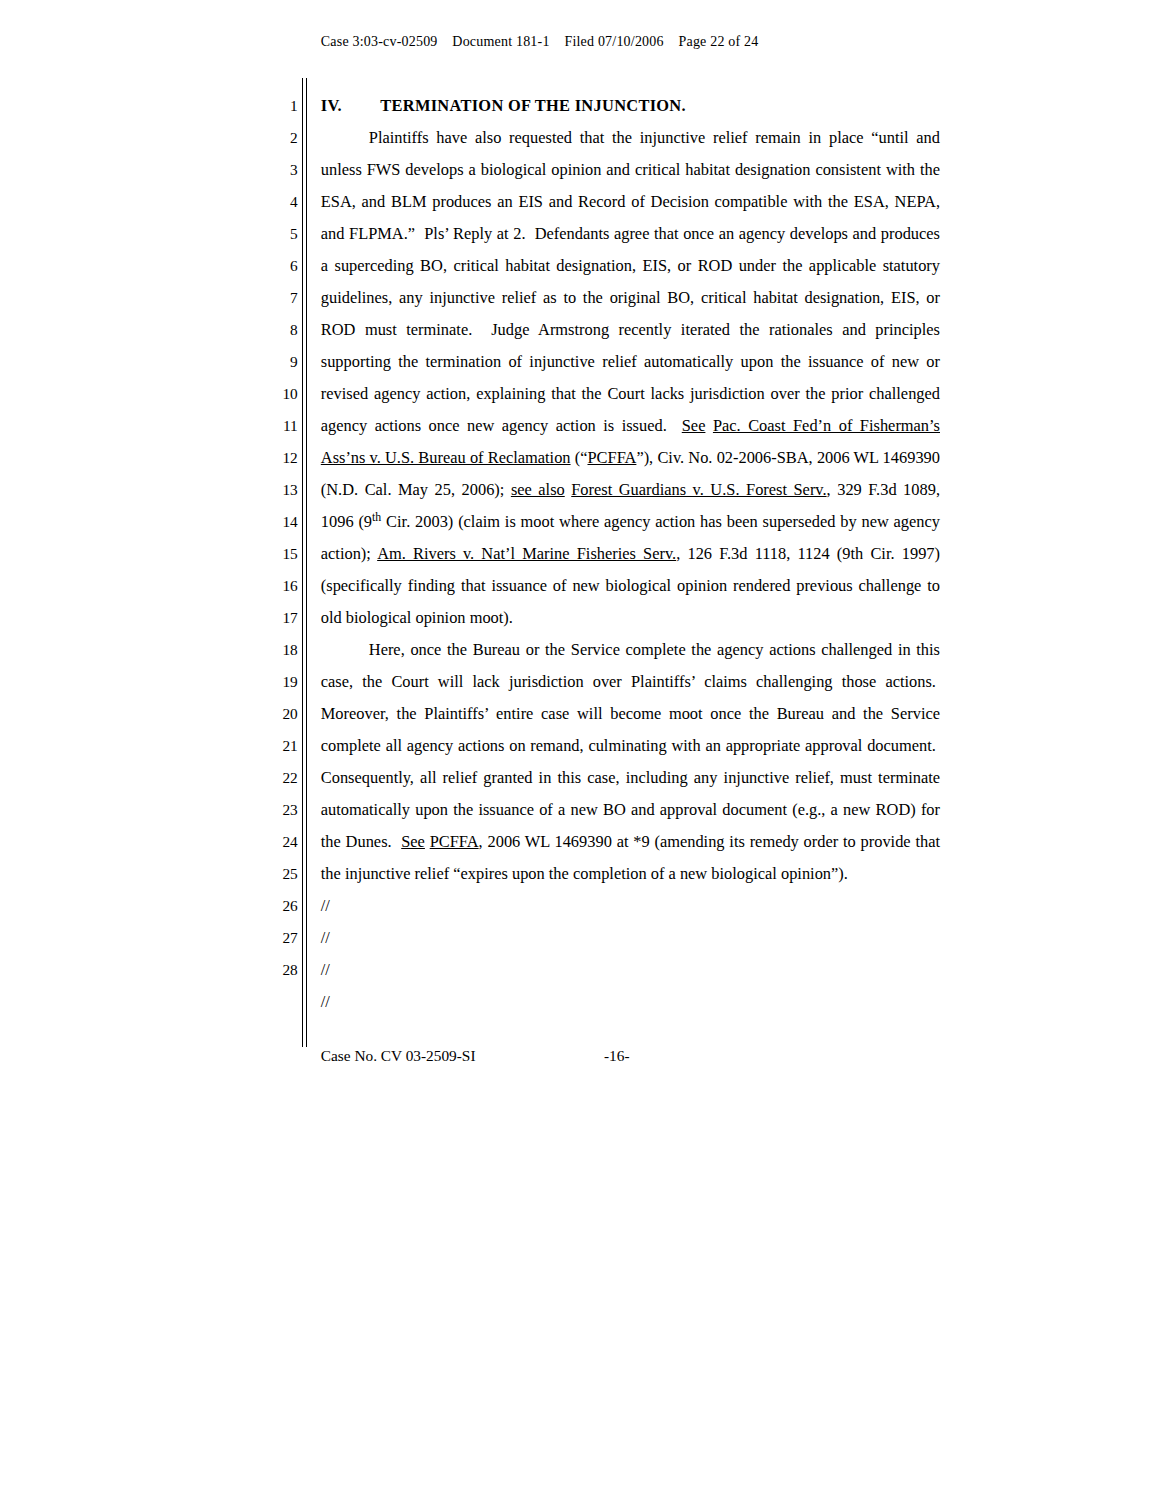Case 3:03-cv-02509 Document 181-1 Filed 07/10/2006 Page 22 of 24
1
2
3
4
5
6
7
8
9
10
11
12
13
14
15
16
17
18
19
20
21
22
23
24
25
26
27
28
IV. TERMINATION OF THE INJUNCTION.
Plaintiffs have also requested that the injunctive relief remain in place “until and unless FWS develops a biological opinion and critical habitat designation consistent with the ESA, and BLM produces an EIS and Record of Decision compatible with the ESA, NEPA, and FLPMA.” Pls’ Reply at 2. Defendants agree that once an agency develops and produces a superceding BO, critical habitat designation, EIS, or ROD under the applicable statutory guidelines, any injunctive relief as to the original BO, critical habitat designation, EIS, or ROD must terminate. Judge Armstrong recently iterated the rationales and principles supporting the termination of injunctive relief automatically upon the issuance of new or revised agency action, explaining that the Court lacks jurisdiction over the prior challenged agency actions once new agency action is issued. See Pac. Coast Fed’n of Fisherman’s Ass’ns v. U.S. Bureau of Reclamation (“PCFFA”), Civ. No. 02-2006-SBA, 2006 WL 1469390 (N.D. Cal. May 25, 2006); see also Forest Guardians v. U.S. Forest Serv., 329 F.3d 1089, 1096 (9th Cir. 2003) (claim is moot where agency action has been superseded by new agency action); Am. Rivers v. Nat’l Marine Fisheries Serv., 126 F.3d 1118, 1124 (9th Cir. 1997) (specifically finding that issuance of new biological opinion rendered previous challenge to old biological opinion moot).
Here, once the Bureau or the Service complete the agency actions challenged in this case, the Court will lack jurisdiction over Plaintiffs’ claims challenging those actions. Moreover, the Plaintiffs’ entire case will become moot once the Bureau and the Service complete all agency actions on remand, culminating with an appropriate approval document. Consequently, all relief granted in this case, including any injunctive relief, must terminate automatically upon the issuance of a new BO and approval document (e.g., a new ROD) for the Dunes. See PCFFA, 2006 WL 1469390 at *9 (amending its remedy order to provide that the injunctive relief “expires upon the completion of a new biological opinion”).
//
//
//
//
Case No. CV 03-2509-SI -16-